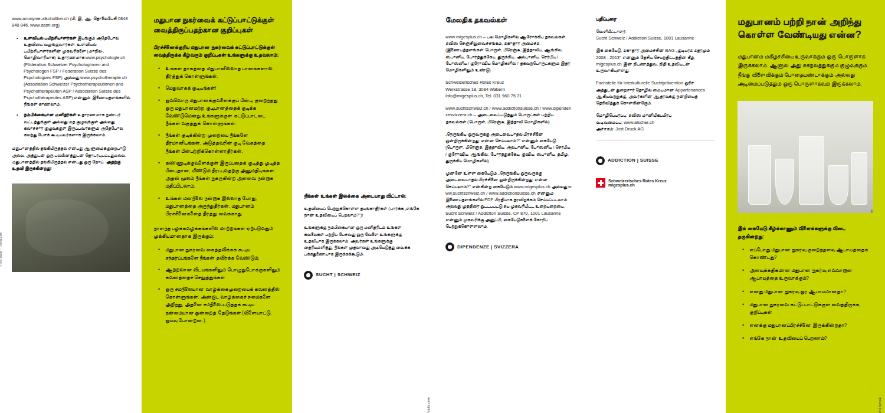www.anonyme-alkoholiker.ch (பி, இ, ஆ: தொலைபேசி 0848 848 846, www.aasri.org)
உளவியல் பயிற்சியாளர்கள் இயங்கும் அதேபோல் உதவியை வழங்குவார்கள். உளவியல் பயிற்சியாளர்களின் முகவரிகளை (மாநில-, மொழிவாரியாக) உதாரணமாக www.psychologie.ch (Föderation Schweizer Psychologinnen and Psychologen FSP / Fédération Suisse des Psychologues FSP) அல்லது www.psychotherapie.ch (Assoziation Schweizer Psychotherapeutinnen and Psychotherapeuten ASP / Association Suisse des Psychothérapeutes ASP) என்னும் இணையதளங்களில் நீங்கள் காணலாம்.
நம்பிக்கையான மனிதர்கள் உதாரணமாக நண்பர் வட்டத்துக்குள் அல்லது மத குழுவுக்குள் அல்லது கலாச்சார குழுவுக்குள் இருப்பவர்களும் அதேபோல கலந்து பேசக் கூடியவர்களாக இருக்கலாம்.
மதுபானத்தில் தங்கியிருத்தல் என்பது ஆளுமைக்குறைபாடு அல்ல. அத்துடன் ஒரு பலவீனத்துடன் தொடர்புபட்டதுமல்ல. மதுபானத்தில் தங்கியிருத்தல் என்பது ஒரு நோய். அதற்கு உதவி இருக்கின்றது!
© Iris Müller – Fotolia.com
மதுபான நுகர்வைக் கட்டுப்பாட்டுக்குள் வைத்திருப்பதற்கான குறிப்புகள்
பிரச்சினைக்குரிய மதுபான நுகர்வைக் கட்டுப்பாட்டுக்குள் வைத்திருக்க கீழ்வரும் குறிப்புகள் உங்களுக்கு உதவலாம்:
உங்கள் தாகத்தை மதுபானில்லாத பானங்களால் தீர்த்துக் கொள்ளுங்கள்.
மெதுவாகக் குடியுங்கள்!
ஒவ்வொரு மதுபானக்குவளைக்குப் பின்பு, குறைந்தது ஒரு மதுபானமற்ற குடிபானத்தைக் குடிக்க வேண்டுமென்று உங்களுக்குள் கட்டுப்பாட்டை நீங்கள் வகுத்துக் கொள்ளுங்கள்.
நீங்கள் குடிக்கின்ற முறையை நீங்களே தீர்மானியுங்கள். அடுத்தவரின் குடி வேகத்தை நீங்கள் பின்பற்றிக்கொள்ளாதீர்கள்.
கண்ணாடிக்குவளைக்குள் இருப்பதைக் குடித்து முடித்த பின்புதான், மீண்டும் நிரப்புவதற்கு அனுமதியுங்கள். அதன் மூலம் நீங்கள் நுகருகின்ற அளவை நன்றாக மதிப்பிடலாம்.
உங்கள் மனநிலை நன்றாக இல்லாத போது, மதுபானத்தை அருந்துதீர்கள். மதுபானம் பிரச்சினைகளைத் தீர்த்து வைக்காது.
நாளந்த பழக்கவழக்கங்களில் மாற்றங்கள் ஏற்படுவதும் முக்கியமானதாக இருக்கும்:
மதுபான நுகர்வை கைத்தவிக்கக் கூடிய சந்தர்ப்பங்களை நீங்கள் தவிர்க்க வேண்டும்.
ஆற்றலான விடயங்களிலும் பொழுதுபோக்குகளிலும் கவனத்தைச் செலுத்துங்கள்
ஒரு சமநிலையான வாழ்க்கைமுறையைக் கவனத்தில் கொள்ளுங்கள்: அன்றாட வாழ்க்கைச் சுமைகளை அறிந்து, அதனை சமநிலைப்படுத்தக் கூடிய நன்மையான ஒன்றைத் தேடுங்கள் (விளையாட்டு, ஓய்வு போன்றன.).
நீங்கள் உங்கள் இலக்கை அடையாது விட்டால்:
உதவியைப் பெற்றுக்கொள்ள தயங்காதீர்கள் (பார்க்க „எங்கே நான் உதவியைப் பெறலாம்?")!
உங்களுக்கு நம்பிகையான ஒரு மனிதரிடம் உங்கள் கவலைகள் பற்றிப் பேசவது ஒரு வேளை உங்களுக்கு உதவியாக இருக்கலாம். அவர்கள் உங்களுக்கு தைரியமளித்து, நீங்கள் முதலாவது அடியெடுத்து வைக்க பக்கதுணையாக இருக்கக்கூடும்.
SUCHT | SCHWEIZ
© Iris Müller – Fotolia.com
மேலதிக தகவல்கள்
www.migesplus.ch – பல மொழிகளில் ஆரோக்கிய தகவல்கள். சுவிஸ் செஞ்சிலுவைச்சங்கம், சுகாதார அமைச்சு. (இணையத்தளங்கள் பொருள், பிரெஞ்சு, இத்தாலிய, ஆங்கில, ஸ்பானிய, போர்த்துக்கேய, துருக்கிய, அல்பானிய, செர்பிய / போஸ்னிய / குரோஷிய மொழிகளில் / தகவற்பொருட்களும் இதர மொழிகளிலும் உண்டு)
Schweizerisches Rotes Kreuz
Werkstrasse 18, 3084 Wabern
info@migesplus.ch, Tel. 031 960 75 71
www.suchtschweiz.ch / www.addictionsuisse.ch / www.dipendenzesvizzera.ch – அடைவைப்படுத்தும் பொருட்கள் பற்றிய தகவல்கள் (பொருள், பிரெஞ்சு, இத்தாலி மொழிகளில்)
„நெருங்கிய ஒருவருக்கு அடைவைபாதல் பிரச்சினை ஒன்றிருக்கின்றது: என்ன செய்யலாம்?" என்னும் கையேடு (பொருள், பிரெஞ்சு, இத்தாலிய, அல்பானிய, போஸ்னிய / செர்பிய / குரோஷிய, ஆங்கில, போர்த்துக்கேய, குஷிய, ஸ்பானிய, தமிழ், துருக்கிய மொழிகளில்)
முன்னே உள்ள கையேடும் „நெருங்கிய ஒருவருக்கு அடைவைபாதல் பிரச்சினை ஒன்றிருக்கின்றது: என்ன செய்யலாம்?" என்கின்ற கையேடும் www.migesplus.ch அல்லது www.suchtschweiz.ch / www.addictionsuisse.ch என்னும் இணையதளங்களில் PDF பிரதியாக தரவிறக்கம் செய்யப்படலாம் அல்லது முத்திரை ஒட்டப்பட்டு சுய முகவரியிட்ட உறையுறையை, Sucht Schweiz / Addiction Suisse, CP 870, 1001 Lausanne என்னும் முகவரிக்கு அனுப்பி, கையேடுகளைக் கோரிப் பெற்றுக்கொள்ளலாம்.
DIPENDENZE | SVIZZERA
பதிப்புரை
வெளியீட்டாளர்:
Sucht Schweiz / Addiction Suisse, 1001 Lausanne
இக் கையேடு, சுகாதார அமைச்சின் BAG „குடியரசு சுதரமும் 2008 - 2013" என்னும் தேசிய செயற்திட்டத்தின் கீழ், migesplus.ch இன் நிபுணத்துவ, நிதி உதவியுடன் உருவாகியுள்ளது.
Fachstelle für interkulturelle Suchtprävention ஒரிச் அத்துடன் துறைசார் தொழில் மையமான Appartenances ஆகியவற்றுக்கு, அவர்களின் ஆதரவுக்கு நன்றியைத் தெரிவித்துக் கொள்கின்றோம்.
மொழிபெயர்ப்பு: சுவிஸ் மானியிகப்பிரபு
வடிவமைப்பு: www.alscher.ch
அச்சகம்: Jost Druck AG
ADDICTION | SUISSE
Schweizerisches Rotes Kreuz
migesplus.ch
மதுபானம் பற்றி நான் அறிந்து கொள்ள வேண்டியது என்ன?
மதுபானம் மகிழ்ச்சியை உருவாக்கும் ஒரு பொருளாக இருக்கலாம். ஆனால் அது சுகநலத்துக்கும் குழுவுக்கும் நீங்கு விளைவிக்கும் போதையுண்டாக்கும் அல்லது அடிமைப்படுத்தும் ஒரு பொருளாகவும் இருக்கலாம்.
© Grzegorz Kwolek – Fotolia.com
இக் கையேடு கீழ்க்காணும் விளைக்களுக்கு விடை தருகின்றது:
எப்போது மதுபான நுகர்வு குறைந்தளவு ஆபாயத்தைக் கொண்டது?
அளவுக்கதிகமான மதுபான நுகர்வு எவ்வாறான ஆபாயத்தை உருவாக்கும்?
எனது மதுபான நுகர்வு ஓர் ஆபாயமானதா?
மதுபான நுகர்வை கட்டுப்பாட்டுக்குள் வைத்திருக்க, குறிப்புகள்
எனக்கு மதுபானப்பிரச்சினை இருக்கின்றதா?
எங்கே நான் உதவியைப் பெறலாம்?
202471 · Tamilisch | tamoul